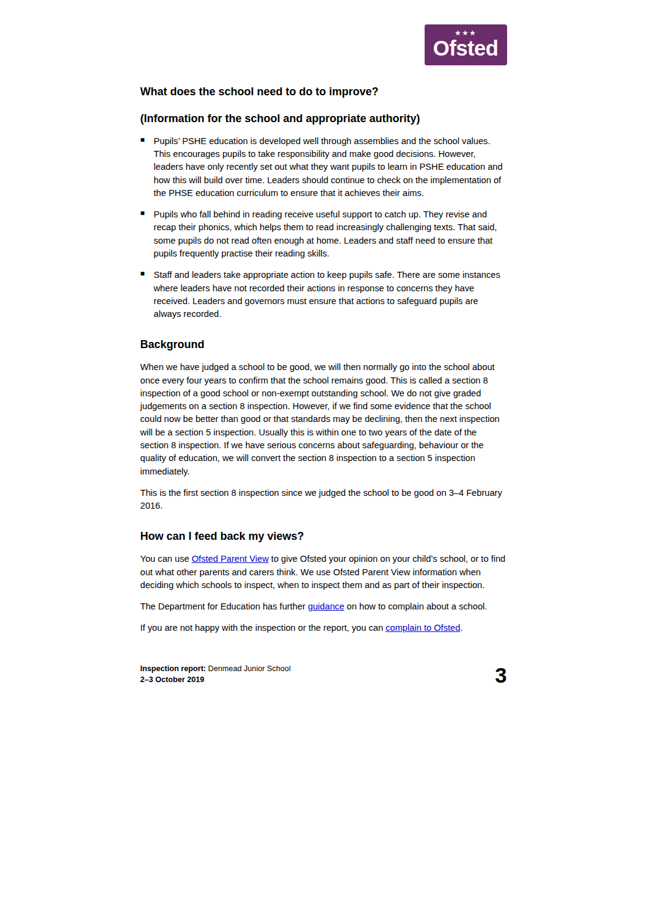★★★ Ofsted
What does the school need to do to improve?
(Information for the school and appropriate authority)
Pupils’ PSHE education is developed well through assemblies and the school values. This encourages pupils to take responsibility and make good decisions. However, leaders have only recently set out what they want pupils to learn in PSHE education and how this will build over time. Leaders should continue to check on the implementation of the PHSE education curriculum to ensure that it achieves their aims.
Pupils who fall behind in reading receive useful support to catch up. They revise and recap their phonics, which helps them to read increasingly challenging texts. That said, some pupils do not read often enough at home. Leaders and staff need to ensure that pupils frequently practise their reading skills.
Staff and leaders take appropriate action to keep pupils safe. There are some instances where leaders have not recorded their actions in response to concerns they have received. Leaders and governors must ensure that actions to safeguard pupils are always recorded.
Background
When we have judged a school to be good, we will then normally go into the school about once every four years to confirm that the school remains good. This is called a section 8 inspection of a good school or non-exempt outstanding school. We do not give graded judgements on a section 8 inspection. However, if we find some evidence that the school could now be better than good or that standards may be declining, then the next inspection will be a section 5 inspection. Usually this is within one to two years of the date of the section 8 inspection. If we have serious concerns about safeguarding, behaviour or the quality of education, we will convert the section 8 inspection to a section 5 inspection immediately.
This is the first section 8 inspection since we judged the school to be good on 3–4 February 2016.
How can I feed back my views?
You can use Ofsted Parent View to give Ofsted your opinion on your child’s school, or to find out what other parents and carers think. We use Ofsted Parent View information when deciding which schools to inspect, when to inspect them and as part of their inspection.
The Department for Education has further guidance on how to complain about a school.
If you are not happy with the inspection or the report, you can complain to Ofsted.
Inspection report: Denmead Junior School
2–3 October 2019
3